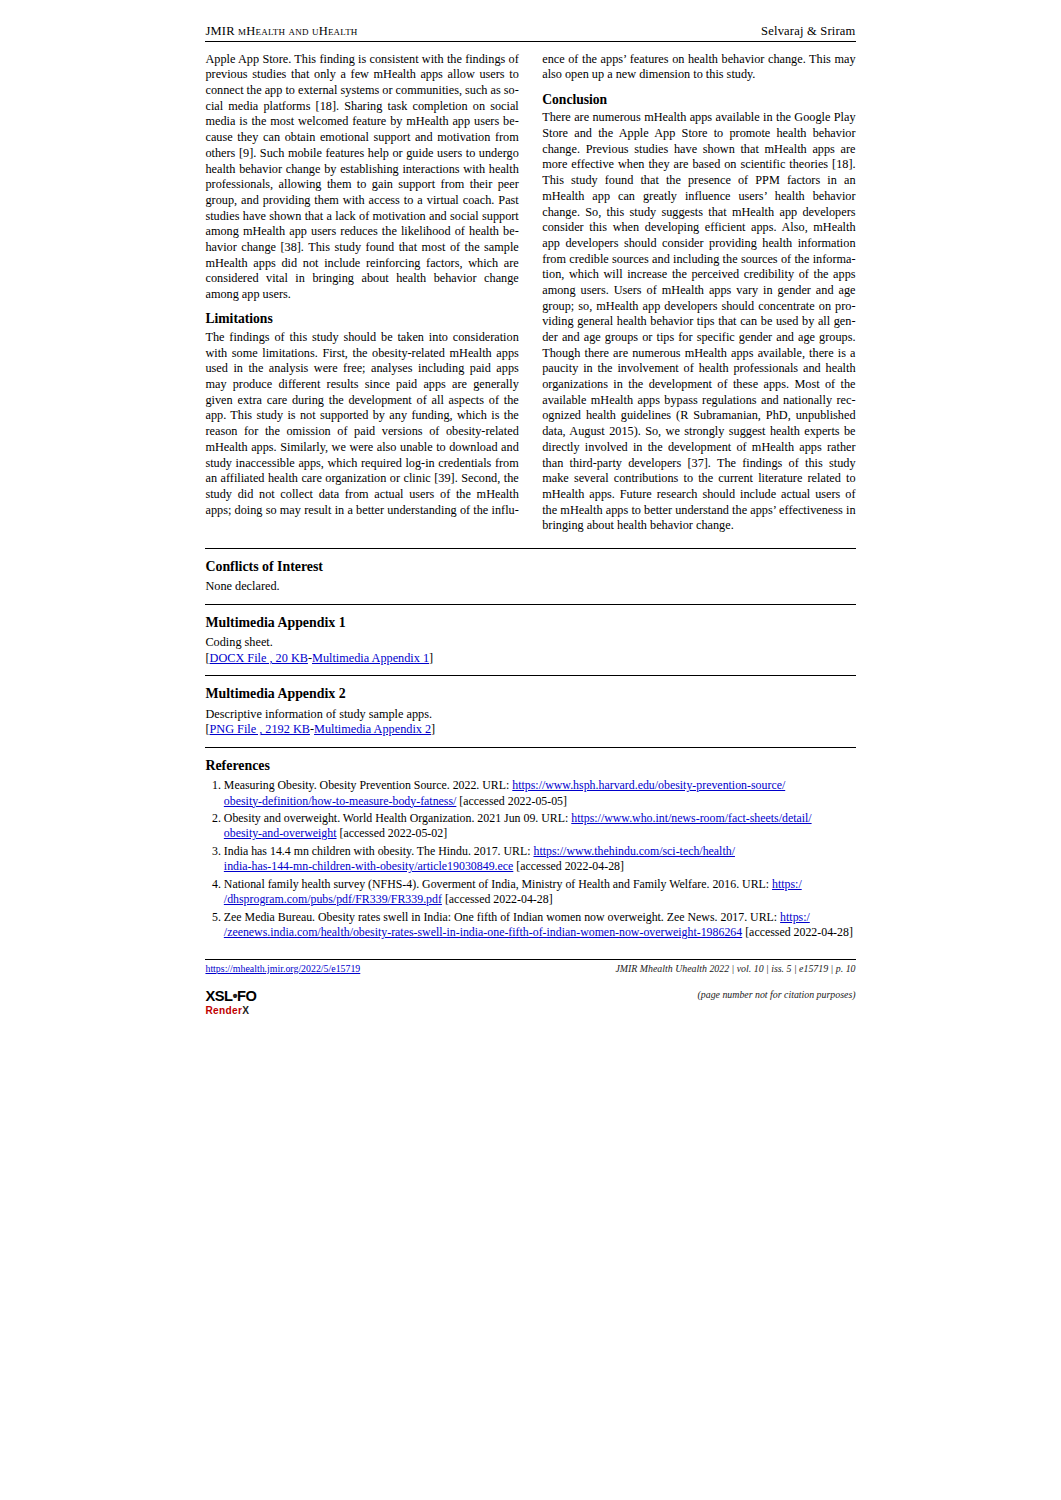JMIR mHealth and uHealth
Selvaraj & Sriram
Apple App Store. This finding is consistent with the findings of previous studies that only a few mHealth apps allow users to connect the app to external systems or communities, such as social media platforms [18]. Sharing task completion on social media is the most welcomed feature by mHealth app users because they can obtain emotional support and motivation from others [9]. Such mobile features help or guide users to undergo health behavior change by establishing interactions with health professionals, allowing them to gain support from their peer group, and providing them with access to a virtual coach. Past studies have shown that a lack of motivation and social support among mHealth app users reduces the likelihood of health behavior change [38]. This study found that most of the sample mHealth apps did not include reinforcing factors, which are considered vital in bringing about health behavior change among app users.
Limitations
The findings of this study should be taken into consideration with some limitations. First, the obesity-related mHealth apps used in the analysis were free; analyses including paid apps may produce different results since paid apps are generally given extra care during the development of all aspects of the app. This study is not supported by any funding, which is the reason for the omission of paid versions of obesity-related mHealth apps. Similarly, we were also unable to download and study inaccessible apps, which required log-in credentials from an affiliated health care organization or clinic [39]. Second, the study did not collect data from actual users of the mHealth apps; doing so may result in a better understanding of the influence of the apps’ features on health behavior change. This may also open up a new dimension to this study.
Conclusion
There are numerous mHealth apps available in the Google Play Store and the Apple App Store to promote health behavior change. Previous studies have shown that mHealth apps are more effective when they are based on scientific theories [18]. This study found that the presence of PPM factors in an mHealth app can greatly influence users’ health behavior change. So, this study suggests that mHealth app developers consider this when developing efficient apps. Also, mHealth app developers should consider providing health information from credible sources and including the sources of the information, which will increase the perceived credibility of the apps among users. Users of mHealth apps vary in gender and age group; so, mHealth app developers should concentrate on providing general health behavior tips that can be used by all gender and age groups or tips for specific gender and age groups. Though there are numerous mHealth apps available, there is a paucity in the involvement of health professionals and health organizations in the development of these apps. Most of the available mHealth apps bypass regulations and nationally recognized health guidelines (R Subramanian, PhD, unpublished data, August 2015). So, we strongly suggest health experts be directly involved in the development of mHealth apps rather than third-party developers [37]. The findings of this study make several contributions to the current literature related to mHealth apps. Future research should include actual users of the mHealth apps to better understand the apps’ effectiveness in bringing about health behavior change.
Conflicts of Interest
None declared.
Multimedia Appendix 1
Coding sheet.
[DOCX File , 20 KB-Multimedia Appendix 1]
Multimedia Appendix 2
Descriptive information of study sample apps.
[PNG File , 2192 KB-Multimedia Appendix 2]
References
Measuring Obesity. Obesity Prevention Source. 2022. URL: https://www.hsph.harvard.edu/obesity-prevention-source/
obesity-definition/how-to-measure-body-fatness/ [accessed 2022-05-05]
Obesity and overweight. World Health Organization. 2021 Jun 09. URL: https://www.who.int/news-room/fact-sheets/detail/
obesity-and-overweight [accessed 2022-05-02]
India has 14.4 mn children with obesity. The Hindu. 2017. URL: https://www.thehindu.com/sci-tech/health/
india-has-144-mn-children-with-obesity/article19030849.ece [accessed 2022-04-28]
National family health survey (NFHS-4). Goverment of India, Ministry of Health and Family Welfare. 2016. URL: https:/
/dhsprogram.com/pubs/pdf/FR339/FR339.pdf [accessed 2022-04-28]
Zee Media Bureau. Obesity rates swell in India: One fifth of Indian women now overweight. Zee News. 2017. URL: https:/
/zeenews.india.com/health/obesity-rates-swell-in-india-one-fifth-of-indian-women-now-overweight-1986264 [accessed 2022-04-28]
https://mhealth.jmir.org/2022/5/e15719
XSL•FO
Render X
JMIR Mhealth Uhealth 2022 | vol. 10 | iss. 5 | e15719 | p. 10
(page number not for citation purposes)